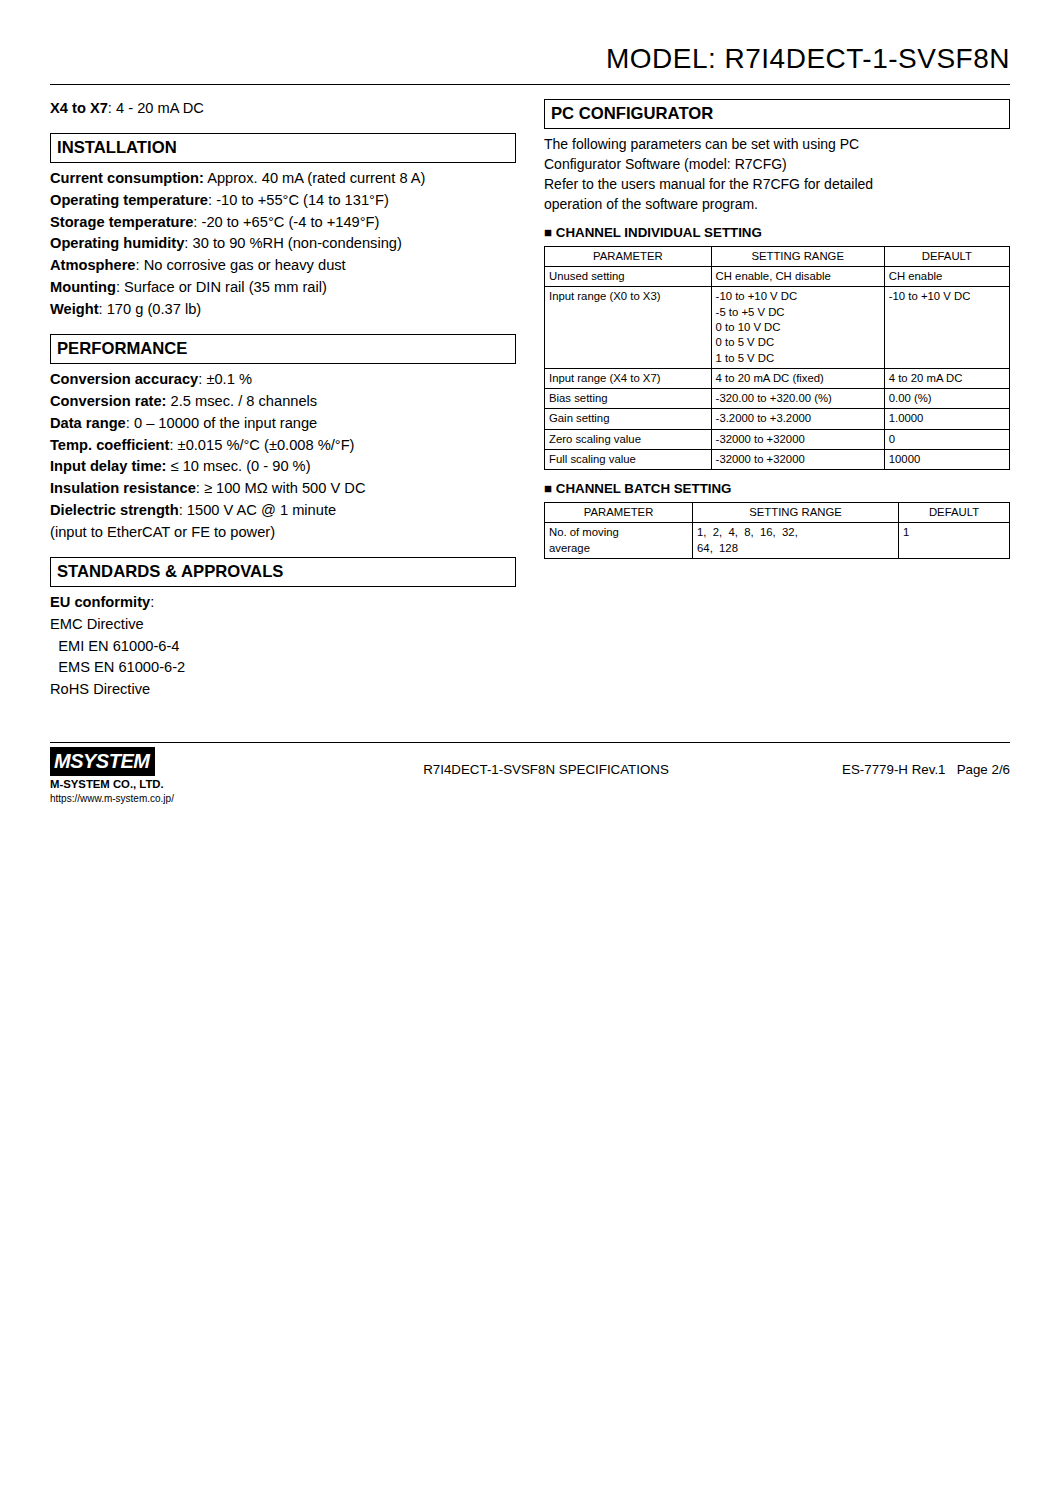MODEL: R7I4DECT-1-SVSF8N
X4 to X7: 4 - 20 mA DC
INSTALLATION
Current consumption: Approx. 40 mA (rated current 8 A)
Operating temperature: -10 to +55°C (14 to 131°F)
Storage temperature: -20 to +65°C (-4 to +149°F)
Operating humidity: 30 to 90 %RH (non-condensing)
Atmosphere: No corrosive gas or heavy dust
Mounting: Surface or DIN rail (35 mm rail)
Weight: 170 g (0.37 lb)
PERFORMANCE
Conversion accuracy: ±0.1 %
Conversion rate: 2.5 msec. / 8 channels
Data range: 0 – 10000 of the input range
Temp. coefficient: ±0.015 %/°C (±0.008 %/°F)
Input delay time: ≤ 10 msec. (0 - 90 %)
Insulation resistance: ≥ 100 MΩ with 500 V DC
Dielectric strength: 1500 V AC @ 1 minute
(input to EtherCAT or FE to power)
STANDARDS & APPROVALS
EU conformity:
EMC Directive
EMI EN 61000-6-4
EMS EN 61000-6-2
RoHS Directive
PC CONFIGURATOR
The following parameters can be set with using PC
Configurator Software (model: R7CFG)
Refer to the users manual for the R7CFG for detailed
operation of the software program.
■ CHANNEL INDIVIDUAL SETTING
| PARAMETER | SETTING RANGE | DEFAULT |
| --- | --- | --- |
| Unused setting | CH enable, CH disable | CH enable |
| Input range (X0 to X3) | -10 to +10 V DC -5 to +5 V DC 0 to 10 V DC 0 to 5 V DC 1 to 5 V DC | -10 to +10 V DC |
| Input range (X4 to X7) | 4 to 20 mA DC (fixed) | 4 to 20 mA DC |
| Bias setting | -320.00 to +320.00 (%) | 0.00 (%) |
| Gain setting | -3.2000 to +3.2000 | 1.0000 |
| Zero scaling value | -32000 to +32000 | 0 |
| Full scaling value | -32000 to +32000 | 10000 |
■ CHANNEL BATCH SETTING
| PARAMETER | SETTING RANGE | DEFAULT |
| --- | --- | --- |
| No. of moving average | 1, 2, 4, 8, 16, 32, 64, 128 | 1 |
MSYSTEM
M-SYSTEM CO., LTD.
https://www.m-system.co.jp/
R7I4DECT-1-SVSF8N SPECIFICATIONS
ES-7779-H Rev.1 Page 2/6